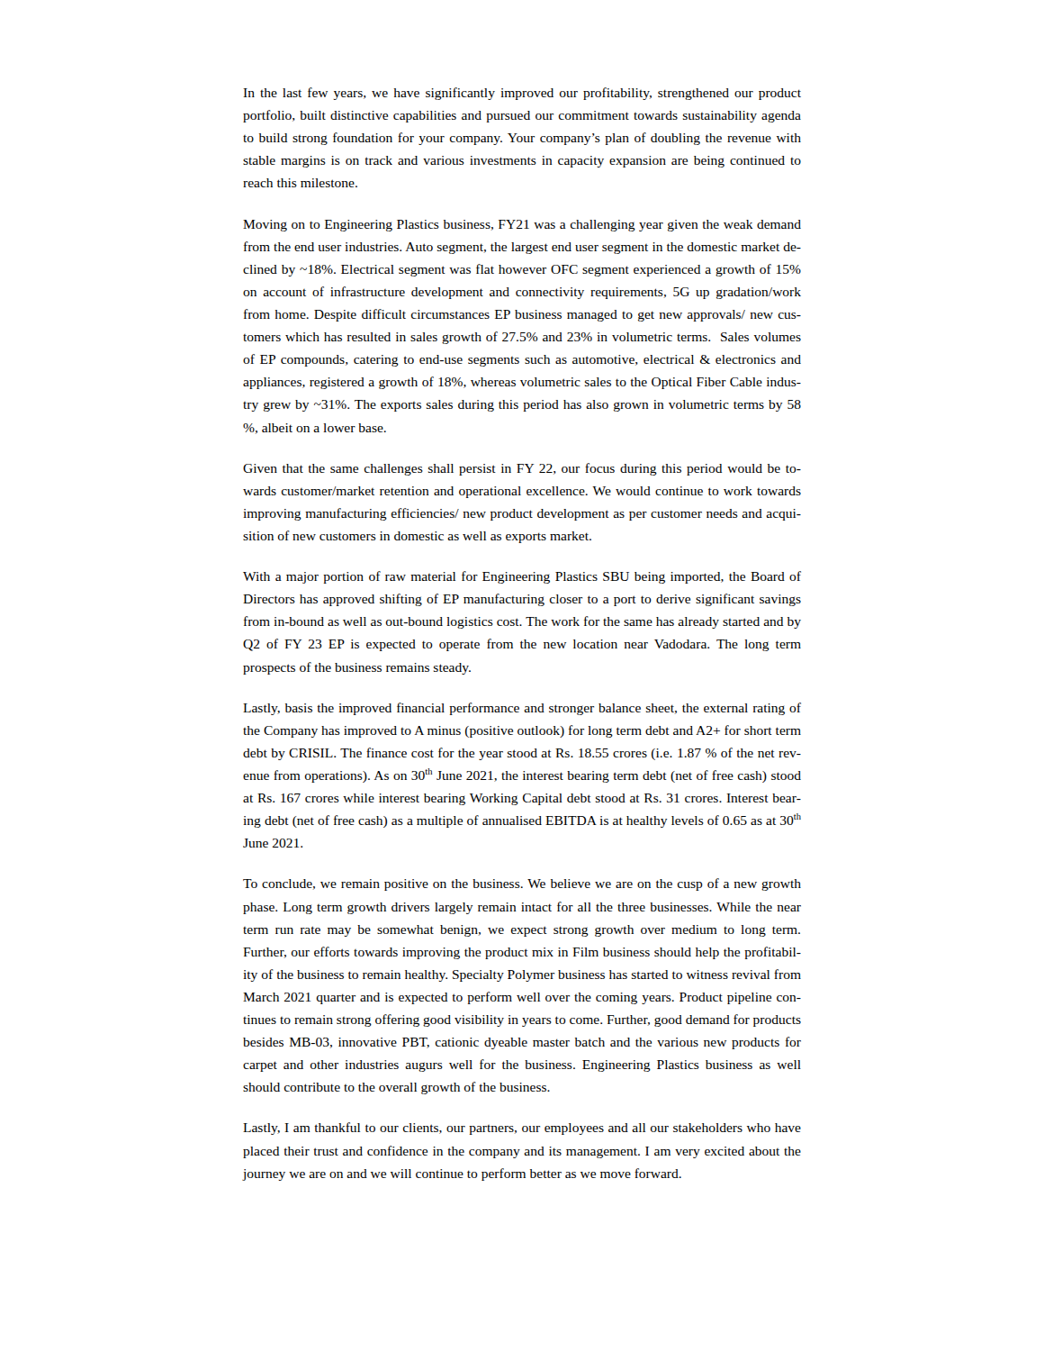In the last few years, we have significantly improved our profitability, strengthened our product portfolio, built distinctive capabilities and pursued our commitment towards sustainability agenda to build strong foundation for your company. Your company’s plan of doubling the revenue with stable margins is on track and various investments in capacity expansion are being continued to reach this milestone.
Moving on to Engineering Plastics business, FY21 was a challenging year given the weak demand from the end user industries. Auto segment, the largest end user segment in the domestic market declined by ~18%. Electrical segment was flat however OFC segment experienced a growth of 15% on account of infrastructure development and connectivity requirements, 5G up gradation/work from home. Despite difficult circumstances EP business managed to get new approvals/ new customers which has resulted in sales growth of 27.5% and 23% in volumetric terms. Sales volumes of EP compounds, catering to end-use segments such as automotive, electrical & electronics and appliances, registered a growth of 18%, whereas volumetric sales to the Optical Fiber Cable industry grew by ~31%. The exports sales during this period has also grown in volumetric terms by 58 %, albeit on a lower base.
Given that the same challenges shall persist in FY 22, our focus during this period would be towards customer/market retention and operational excellence. We would continue to work towards improving manufacturing efficiencies/ new product development as per customer needs and acquisition of new customers in domestic as well as exports market.
With a major portion of raw material for Engineering Plastics SBU being imported, the Board of Directors has approved shifting of EP manufacturing closer to a port to derive significant savings from in-bound as well as out-bound logistics cost. The work for the same has already started and by Q2 of FY 23 EP is expected to operate from the new location near Vadodara. The long term prospects of the business remains steady.
Lastly, basis the improved financial performance and stronger balance sheet, the external rating of the Company has improved to A minus (positive outlook) for long term debt and A2+ for short term debt by CRISIL. The finance cost for the year stood at Rs. 18.55 crores (i.e. 1.87 % of the net revenue from operations). As on 30th June 2021, the interest bearing term debt (net of free cash) stood at Rs. 167 crores while interest bearing Working Capital debt stood at Rs. 31 crores. Interest bearing debt (net of free cash) as a multiple of annualised EBITDA is at healthy levels of 0.65 as at 30th June 2021.
To conclude, we remain positive on the business. We believe we are on the cusp of a new growth phase. Long term growth drivers largely remain intact for all the three businesses. While the near term run rate may be somewhat benign, we expect strong growth over medium to long term. Further, our efforts towards improving the product mix in Film business should help the profitability of the business to remain healthy. Specialty Polymer business has started to witness revival from March 2021 quarter and is expected to perform well over the coming years. Product pipeline continues to remain strong offering good visibility in years to come. Further, good demand for products besides MB-03, innovative PBT, cationic dyeable master batch and the various new products for carpet and other industries augurs well for the business. Engineering Plastics business as well should contribute to the overall growth of the business.
Lastly, I am thankful to our clients, our partners, our employees and all our stakeholders who have placed their trust and confidence in the company and its management. I am very excited about the journey we are on and we will continue to perform better as we move forward.